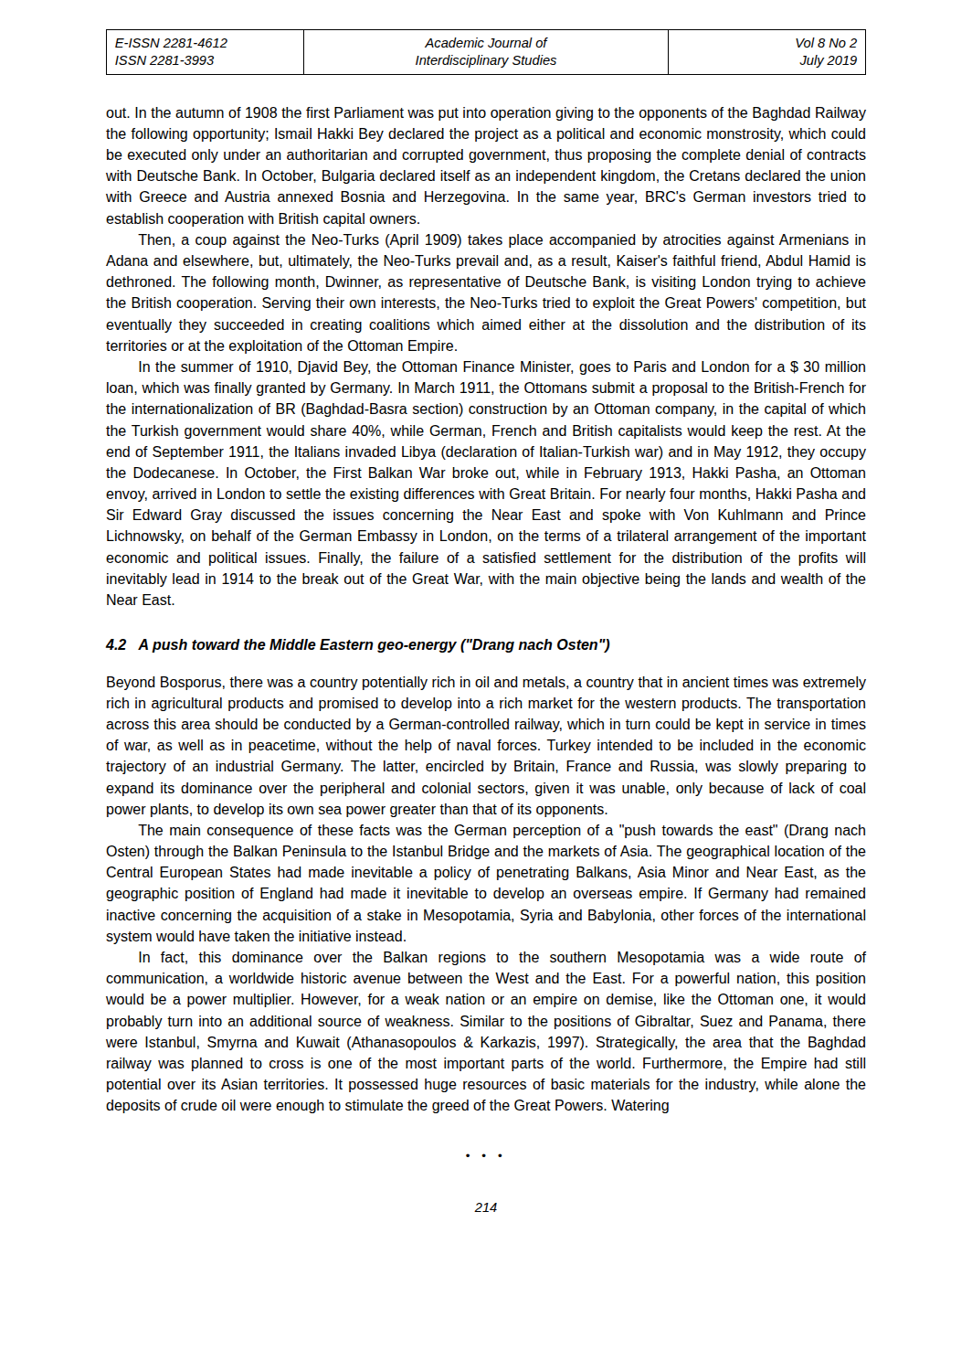| E-ISSN 2281-4612 ISSN 2281-3993 | Academic Journal of Interdisciplinary Studies | Vol 8 No 2 July 2019 |
out. In the autumn of 1908 the first Parliament was put into operation giving to the opponents of the Baghdad Railway the following opportunity; Ismail Hakki Bey declared the project as a political and economic monstrosity, which could be executed only under an authoritarian and corrupted government, thus proposing the complete denial of contracts with Deutsche Bank. In October, Bulgaria declared itself as an independent kingdom, the Cretans declared the union with Greece and Austria annexed Bosnia and Herzegovina. In the same year, BRC's German investors tried to establish cooperation with British capital owners.
Then, a coup against the Neo-Turks (April 1909) takes place accompanied by atrocities against Armenians in Adana and elsewhere, but, ultimately, the Neo-Turks prevail and, as a result, Kaiser's faithful friend, Abdul Hamid is dethroned. The following month, Dwinner, as representative of Deutsche Bank, is visiting London trying to achieve the British cooperation. Serving their own interests, the Neo-Turks tried to exploit the Great Powers' competition, but eventually they succeeded in creating coalitions which aimed either at the dissolution and the distribution of its territories or at the exploitation of the Ottoman Empire.
In the summer of 1910, Djavid Bey, the Ottoman Finance Minister, goes to Paris and London for a $ 30 million loan, which was finally granted by Germany. In March 1911, the Ottomans submit a proposal to the British-French for the internationalization of BR (Baghdad-Basra section) construction by an Ottoman company, in the capital of which the Turkish government would share 40%, while German, French and British capitalists would keep the rest. At the end of September 1911, the Italians invaded Libya (declaration of Italian-Turkish war) and in May 1912, they occupy the Dodecanese. In October, the First Balkan War broke out, while in February 1913, Hakki Pasha, an Ottoman envoy, arrived in London to settle the existing differences with Great Britain. For nearly four months, Hakki Pasha and Sir Edward Gray discussed the issues concerning the Near East and spoke with Von Kuhlmann and Prince Lichnowsky, on behalf of the German Embassy in London, on the terms of a trilateral arrangement of the important economic and political issues. Finally, the failure of a satisfied settlement for the distribution of the profits will inevitably lead in 1914 to the break out of the Great War, with the main objective being the lands and wealth of the Near East.
4.2 A push toward the Middle Eastern geo-energy ("Drang nach Osten")
Beyond Bosporus, there was a country potentially rich in oil and metals, a country that in ancient times was extremely rich in agricultural products and promised to develop into a rich market for the western products. The transportation across this area should be conducted by a German-controlled railway, which in turn could be kept in service in times of war, as well as in peacetime, without the help of naval forces. Turkey intended to be included in the economic trajectory of an industrial Germany. The latter, encircled by Britain, France and Russia, was slowly preparing to expand its dominance over the peripheral and colonial sectors, given it was unable, only because of lack of coal power plants, to develop its own sea power greater than that of its opponents.
The main consequence of these facts was the German perception of a "push towards the east" (Drang nach Osten) through the Balkan Peninsula to the Istanbul Bridge and the markets of Asia. The geographical location of the Central European States had made inevitable a policy of penetrating Balkans, Asia Minor and Near East, as the geographic position of England had made it inevitable to develop an overseas empire. If Germany had remained inactive concerning the acquisition of a stake in Mesopotamia, Syria and Babylonia, other forces of the international system would have taken the initiative instead.
In fact, this dominance over the Balkan regions to the southern Mesopotamia was a wide route of communication, a worldwide historic avenue between the West and the East. For a powerful nation, this position would be a power multiplier. However, for a weak nation or an empire on demise, like the Ottoman one, it would probably turn into an additional source of weakness. Similar to the positions of Gibraltar, Suez and Panama, there were Istanbul, Smyrna and Kuwait (Athanasopoulos & Karkazis, 1997). Strategically, the area that the Baghdad railway was planned to cross is one of the most important parts of the world. Furthermore, the Empire had still potential over its Asian territories. It possessed huge resources of basic materials for the industry, while alone the deposits of crude oil were enough to stimulate the greed of the Great Powers. Watering
• • •
214